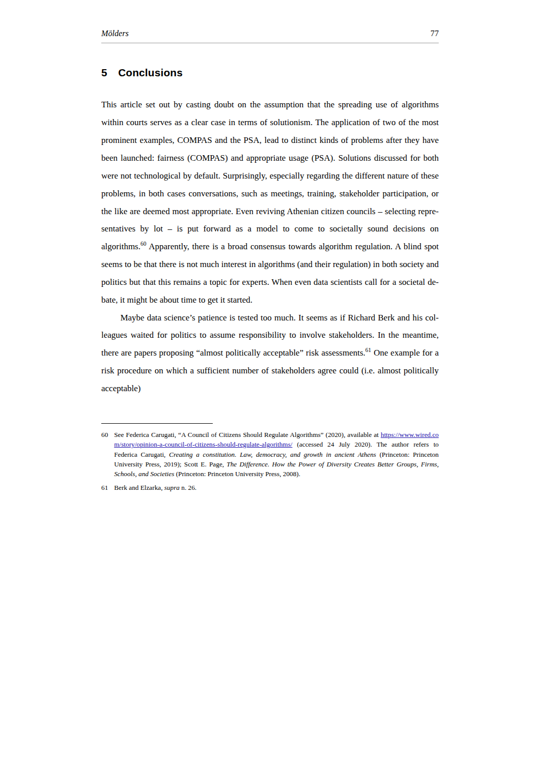Mölders 77
5 Conclusions
This article set out by casting doubt on the assumption that the spreading use of algorithms within courts serves as a clear case in terms of solutionism. The application of two of the most prominent examples, COMPAS and the PSA, lead to distinct kinds of problems after they have been launched: fairness (COMPAS) and appropriate usage (PSA). Solutions discussed for both were not technological by default. Surprisingly, especially regarding the different nature of these problems, in both cases conversations, such as meetings, training, stakeholder participation, or the like are deemed most appropriate. Even reviving Athenian citizen councils – selecting representatives by lot – is put forward as a model to come to societally sound decisions on algorithms.60 Apparently, there is a broad consensus towards algorithm regulation. A blind spot seems to be that there is not much interest in algorithms (and their regulation) in both society and politics but that this remains a topic for experts. When even data scientists call for a societal debate, it might be about time to get it started.
Maybe data science’s patience is tested too much. It seems as if Richard Berk and his colleagues waited for politics to assume responsibility to involve stakeholders. In the meantime, there are papers proposing “almost politically acceptable” risk assessments.61 One example for a risk procedure on which a sufficient number of stakeholders agree could (i.e. almost politically acceptable)
60 See Federica Carugati, “A Council of Citizens Should Regulate Algorithms” (2020), available at https://www.wired.com/story/opinion-a-council-of-citizens-should-regulate-algorithms/ (accessed 24 July 2020). The author refers to Federica Carugati, Creating a constitution. Law, democracy, and growth in ancient Athens (Princeton: Princeton University Press, 2019); Scott E. Page, The Difference. How the Power of Diversity Creates Better Groups, Firms, Schools, and Societies (Princeton: Princeton University Press, 2008).
61 Berk and Elzarka, supra n. 26.